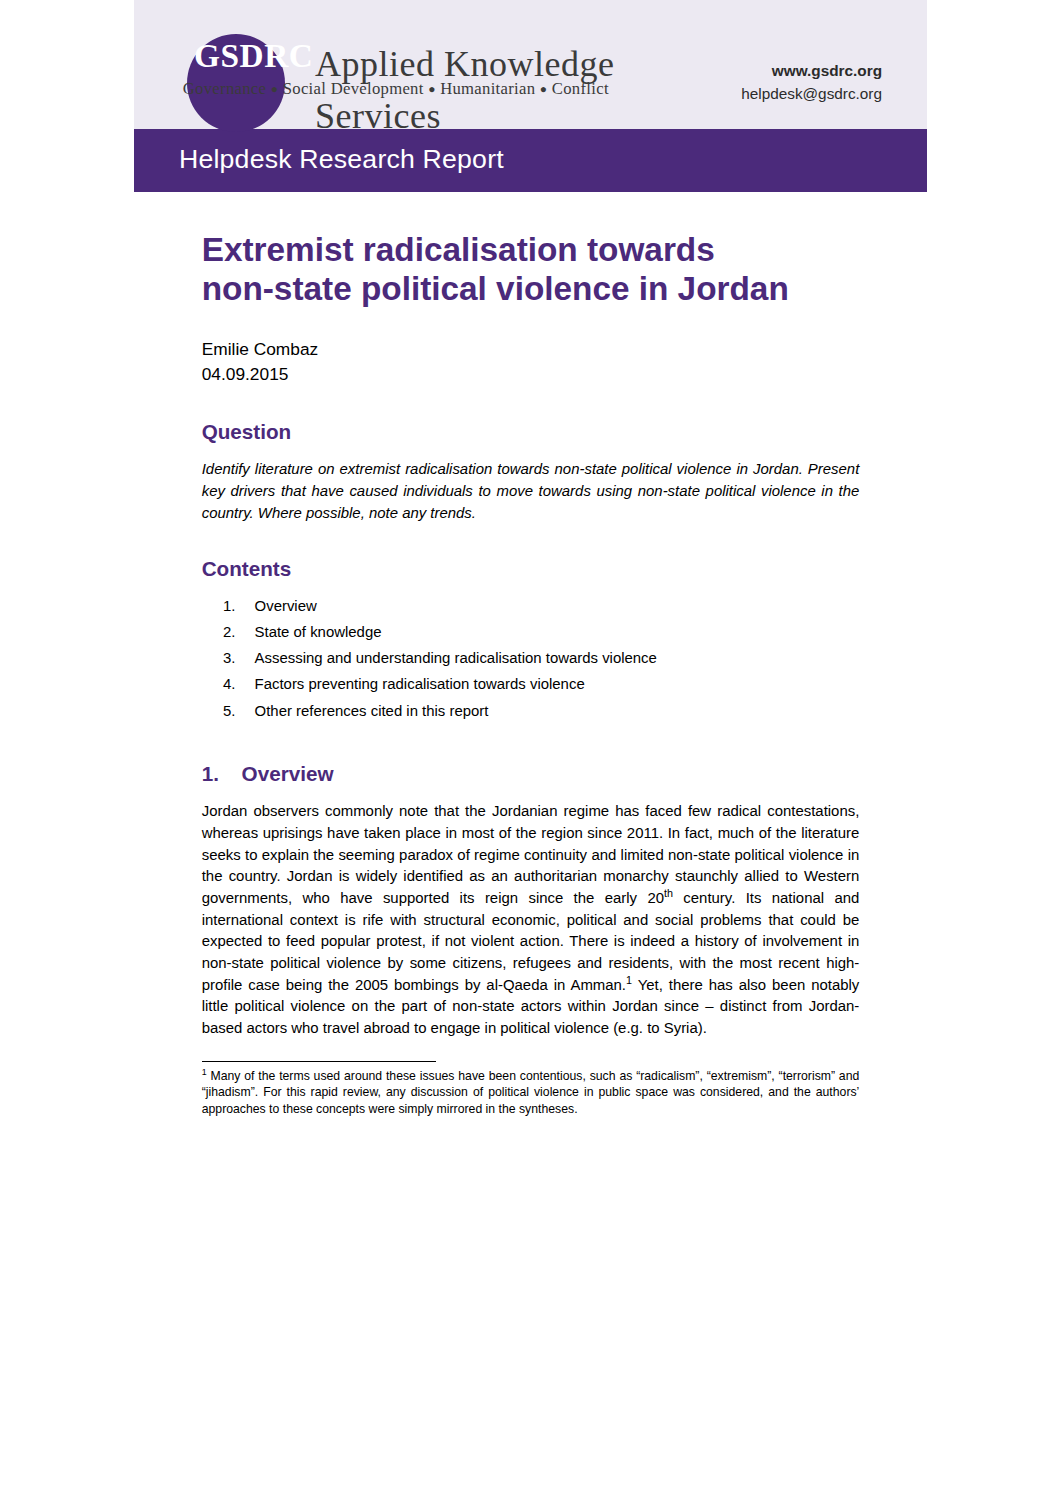GSDRC
Applied Knowledge Services
Governance ● Social Development ● Humanitarian ● Conflict
www.gsdrc.org
helpdesk@gsdrc.org
Helpdesk Research Report
Extremist radicalisation towards
non-state political violence in Jordan
Emilie Combaz
04.09.2015
Question
Identify literature on extremist radicalisation towards non-state political violence in Jordan. Present key drivers that have caused individuals to move towards using non-state political violence in the country. Where possible, note any trends.
Contents
Overview
State of knowledge
Assessing and understanding radicalisation towards violence
Factors preventing radicalisation towards violence
Other references cited in this report
1. Overview
Jordan observers commonly note that the Jordanian regime has faced few radical contestations, whereas uprisings have taken place in most of the region since 2011. In fact, much of the literature seeks to explain the seeming paradox of regime continuity and limited non-state political violence in the country. Jordan is widely identified as an authoritarian monarchy staunchly allied to Western governments, who have supported its reign since the early 20th century. Its national and international context is rife with structural economic, political and social problems that could be expected to feed popular protest, if not violent action. There is indeed a history of involvement in non-state political violence by some citizens, refugees and residents, with the most recent high-profile case being the 2005 bombings by al-Qaeda in Amman.1 Yet, there has also been notably little political violence on the part of non-state actors within Jordan since – distinct from Jordan-based actors who travel abroad to engage in political violence (e.g. to Syria).
1 Many of the terms used around these issues have been contentious, such as “radicalism”, “extremism”, “terrorism” and “jihadism”. For this rapid review, any discussion of political violence in public space was considered, and the authors’ approaches to these concepts were simply mirrored in the syntheses.